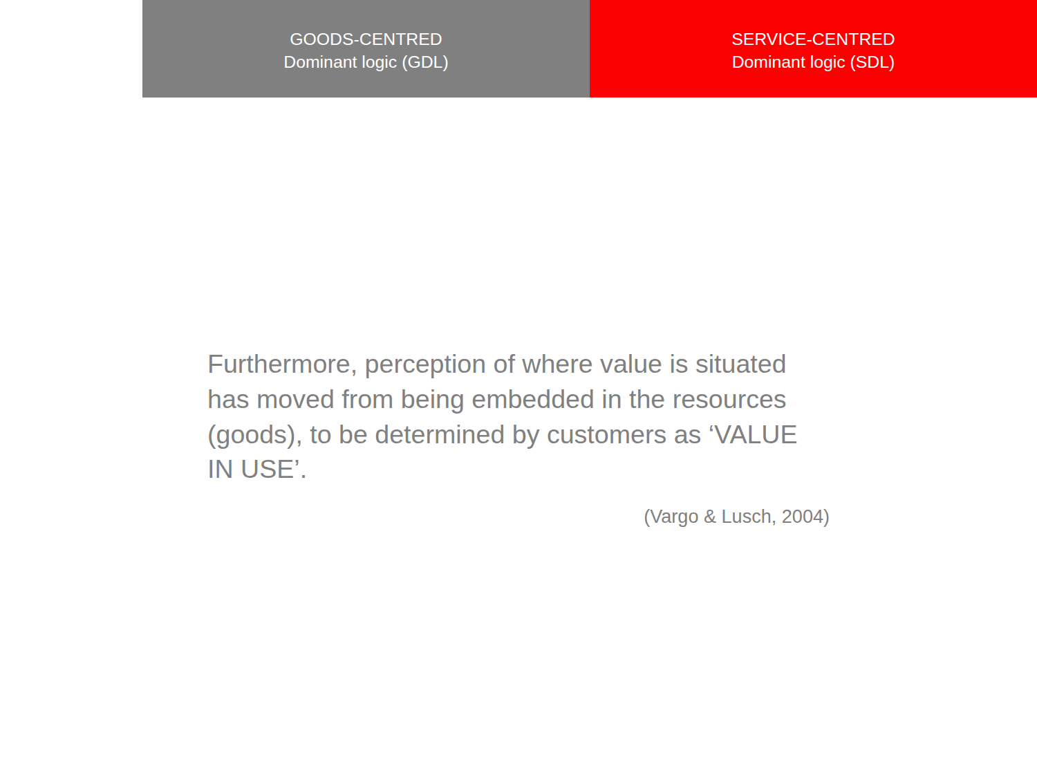GOODS-CENTRED
Dominant logic (GDL)
SERVICE-CENTRED
Dominant logic (SDL)
Furthermore, perception of where value is situated has moved from being embedded in the resources (goods), to be determined by customers as ‘VALUE IN USE’.
(Vargo & Lusch, 2004)